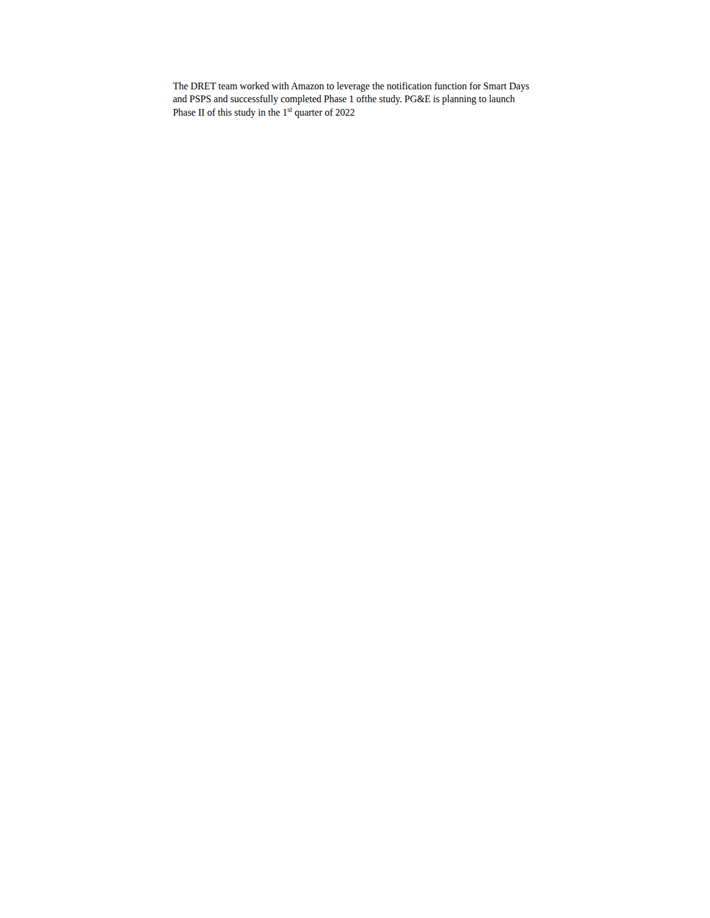The DRET team worked with Amazon to leverage the notification function for Smart Days and PSPS and successfully completed Phase 1 ofthe study. PG&E is planning to launch Phase II of this study in the 1st quarter of 2022